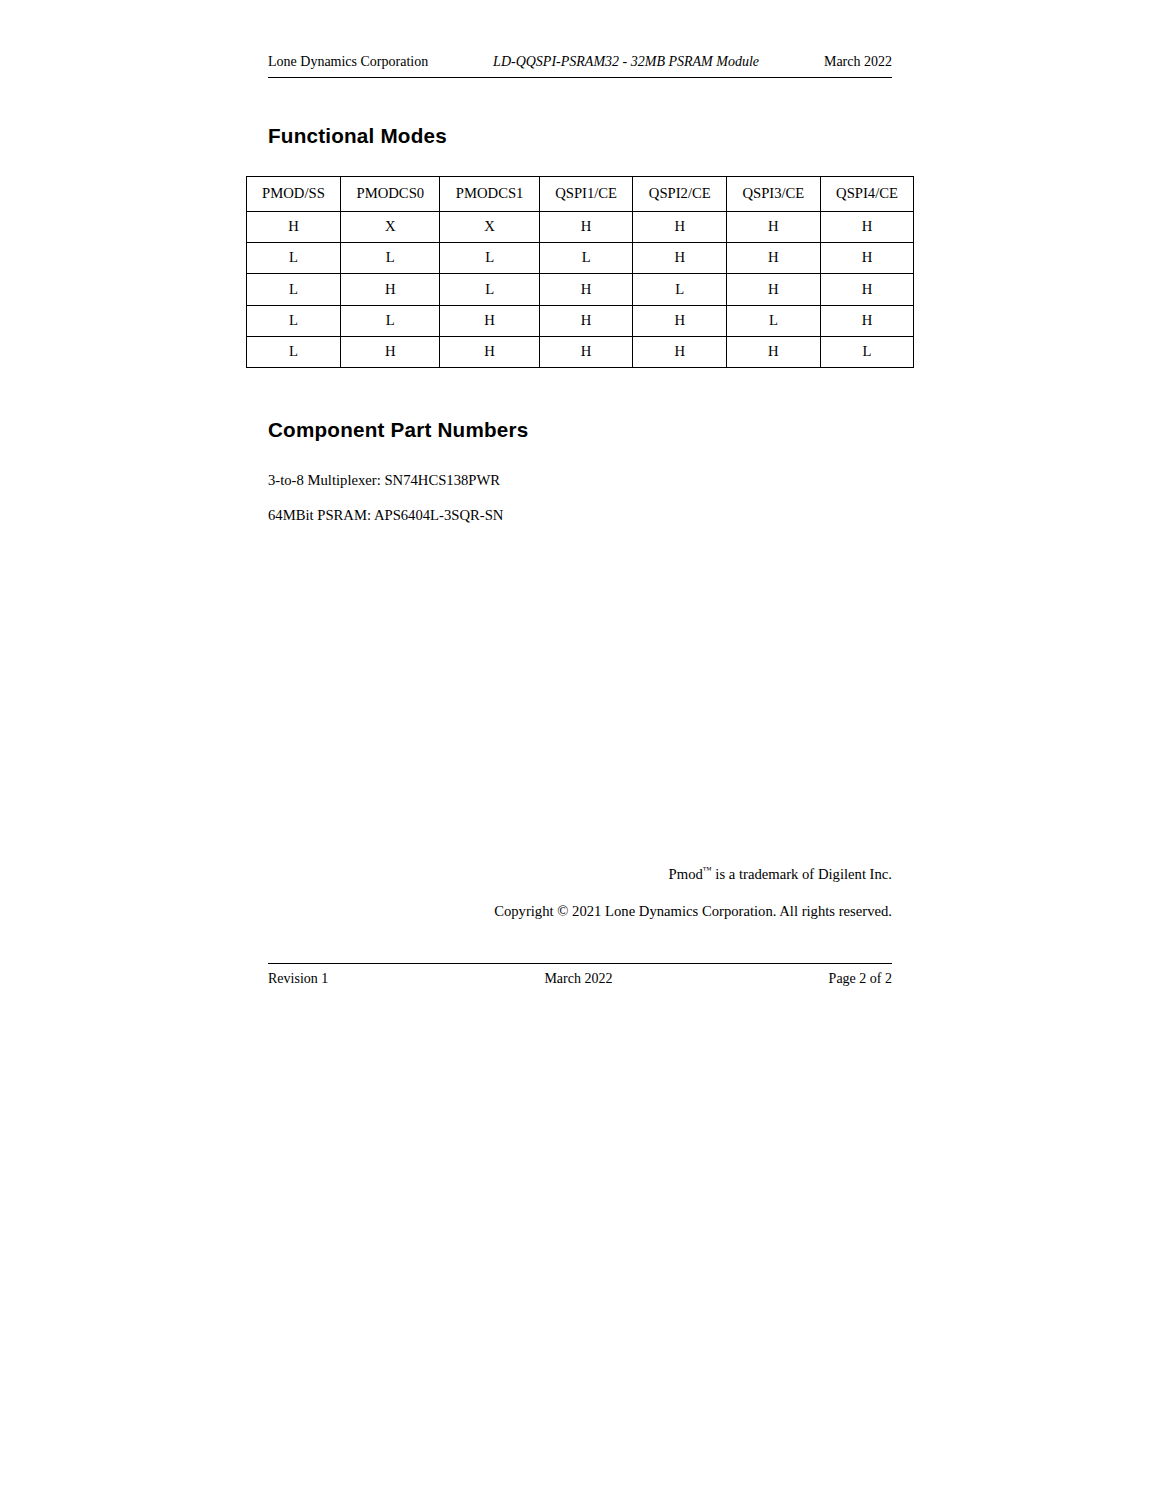Lone Dynamics Corporation LD-QQSPI-PSRAM32 - 32MB PSRAM Module March 2022
Functional Modes
| PMOD/SS | PMODCS0 | PMODCS1 | QSPI1/CE | QSPI2/CE | QSPI3/CE | QSPI4/CE |
| --- | --- | --- | --- | --- | --- | --- |
| H | X | X | H | H | H | H |
| L | L | L | L | H | H | H |
| L | H | L | H | L | H | H |
| L | L | H | H | H | L | H |
| L | H | H | H | H | H | L |
Component Part Numbers
3-to-8 Multiplexer: SN74HCS138PWR
64MBit PSRAM: APS6404L-3SQR-SN
Pmod™ is a trademark of Digilent Inc.
Copyright © 2021 Lone Dynamics Corporation. All rights reserved.
Revision 1 March 2022 Page 2 of 2